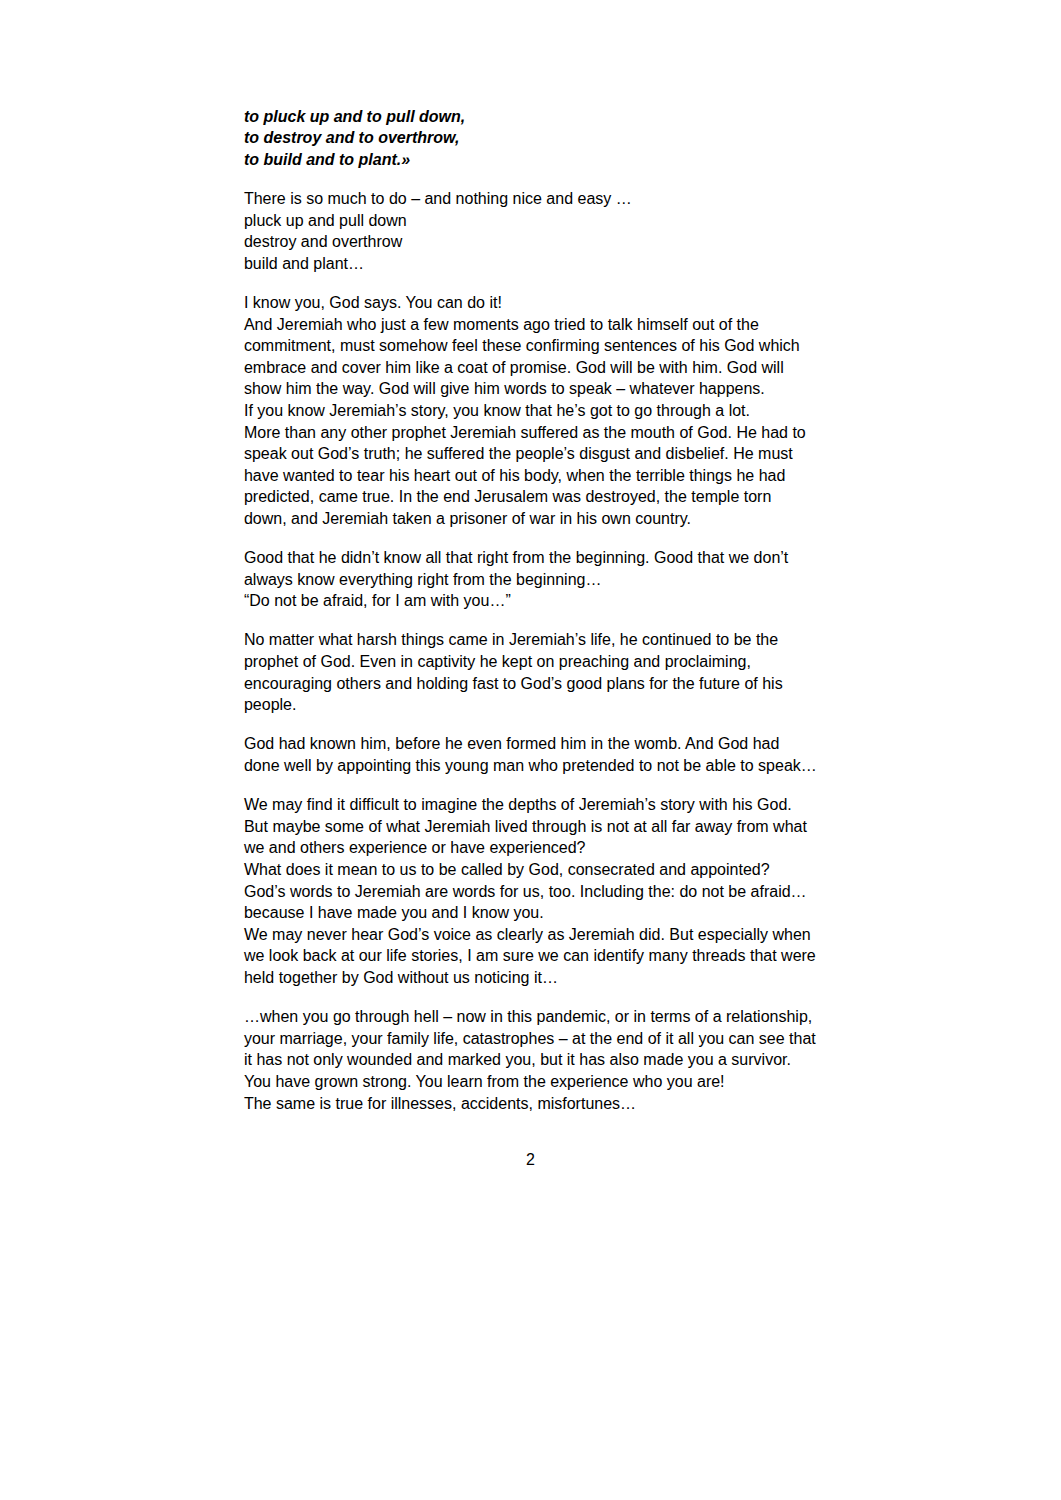to pluck up and to pull down, to destroy and to overthrow, to build and to plant.»
There is so much to do – and nothing nice and easy …
pluck up and pull down
destroy and overthrow
build and plant…
I know you, God says. You can do it!
And Jeremiah who just a few moments ago tried to talk himself out of the commitment, must somehow feel these confirming sentences of his God which embrace and cover him like a coat of promise. God will be with him. God will show him the way. God will give him words to speak – whatever happens.
If you know Jeremiah’s story, you know that he’s got to go through a lot.
More than any other prophet Jeremiah suffered as the mouth of God. He had to speak out God’s truth; he suffered the people’s disgust and disbelief. He must have wanted to tear his heart out of his body, when the terrible things he had predicted, came true. In the end Jerusalem was destroyed, the temple torn down, and Jeremiah taken a prisoner of war in his own country.
Good that he didn’t know all that right from the beginning. Good that we don’t always know everything right from the beginning…
“Do not be afraid, for I am with you…”
No matter what harsh things came in Jeremiah’s life, he continued to be the prophet of God. Even in captivity he kept on preaching and proclaiming, encouraging others and holding fast to God’s good plans for the future of his people.
God had known him, before he even formed him in the womb. And God had done well by appointing this young man who pretended to not be able to speak…
We may find it difficult to imagine the depths of Jeremiah’s story with his God. But maybe some of what Jeremiah lived through is not at all far away from what we and others experience or have experienced?
What does it mean to us to be called by God, consecrated and appointed?
God’s words to Jeremiah are words for us, too. Including the: do not be afraid… because I have made you and I know you.
We may never hear God’s voice as clearly as Jeremiah did. But especially when we look back at our life stories, I am sure we can identify many threads that were held together by God without us noticing it…
…when you go through hell – now in this pandemic, or in terms of a relationship, your marriage, your family life, catastrophes – at the end of it all you can see that it has not only wounded and marked you, but it has also made you a survivor. You have grown strong. You learn from the experience who you are!
The same is true for illnesses, accidents, misfortunes…
2